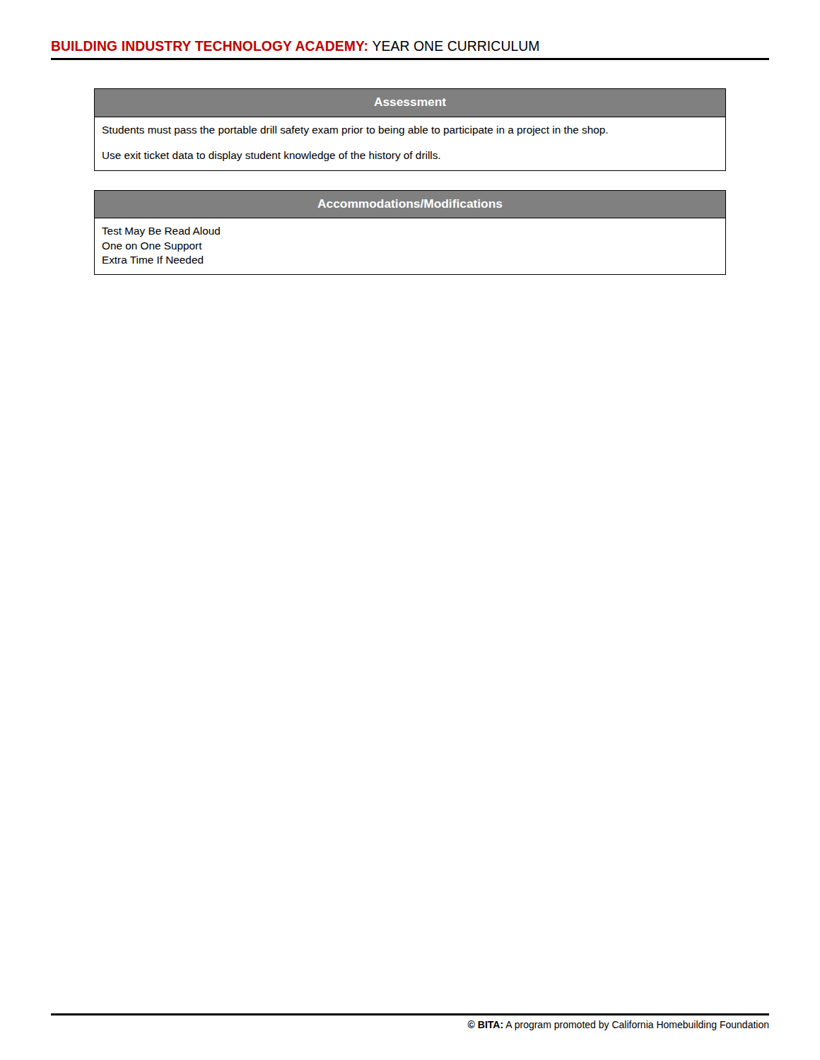BUILDING INDUSTRY TECHNOLOGY ACADEMY: YEAR ONE CURRICULUM
| Assessment |
| --- |
| Students must pass the portable drill safety exam prior to being able to participate in a project in the shop. Use exit ticket data to display student knowledge of the history of drills. |
| Accommodations/Modifications |
| --- |
| Test May Be Read Aloud One on One Support Extra Time If Needed |
© BITA: A program promoted by California Homebuilding Foundation